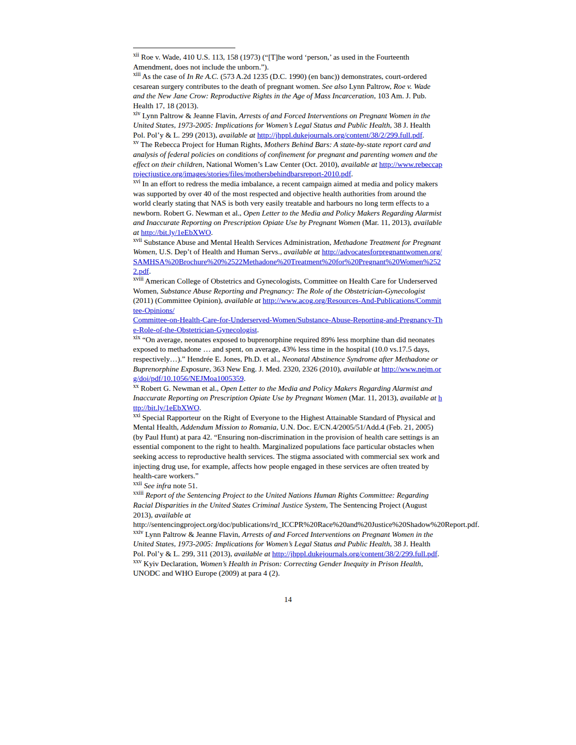xii Roe v. Wade, 410 U.S. 113, 158 (1973) (“[T]he word ‘person,’ as used in the Fourteenth Amendment, does not include the unborn.”).
xiii As the case of In Re A.C. (573 A.2d 1235 (D.C. 1990) (en banc)) demonstrates, court-ordered cesarean surgery contributes to the death of pregnant women. See also Lynn Paltrow, Roe v. Wade and the New Jane Crow: Reproductive Rights in the Age of Mass Incarceration, 103 Am. J. Pub. Health 17, 18 (2013).
xiv Lynn Paltrow & Jeanne Flavin, Arrests of and Forced Interventions on Pregnant Women in the United States, 1973-2005: Implications for Women’s Legal Status and Public Health, 38 J. Health Pol. Pol’y & L. 299 (2013), available at http://jhppl.dukejournals.org/content/38/2/299.full.pdf.
xv The Rebecca Project for Human Rights, Mothers Behind Bars: A state-by-state report card and analysis of federal policies on conditions of confinement for pregnant and parenting women and the effect on their children, National Women’s Law Center (Oct. 2010), available at http://www.rebeccaprojectjustice.org/images/stories/files/mothersbehindbarsreport-2010.pdf.
xvi In an effort to redress the media imbalance, a recent campaign aimed at media and policy makers was supported by over 40 of the most respected and objective health authorities from around the world clearly stating that NAS is both very easily treatable and harbours no long term effects to a newborn. Robert G. Newman et al., Open Letter to the Media and Policy Makers Regarding Alarmist and Inaccurate Reporting on Prescription Opiate Use by Pregnant Women (Mar. 11, 2013), available at http://bit.ly/1eEbXWO.
xvii Substance Abuse and Mental Health Services Administration, Methadone Treatment for Pregnant Women, U.S. Dep’t of Health and Human Servs., available at http://advocatesforpregnantwomen.org/SAMHSA%20Brochure%20%2522Methadone%20Treatment%20for%20Pregnant%20Women%2522.pdf.
xviii American College of Obstetrics and Gynecologists, Committee on Health Care for Underserved Women, Substance Abuse Reporting and Pregnancy: The Role of the Obstetrician-Gynecologist (2011) (Committee Opinion), available at http://www.acog.org/Resources-And-Publications/Committee-Opinions/
Committee-on-Health-Care-for-Underserved-Women/Substance-Abuse-Reporting-and-Pregnancy-The-Role-of-the-Obstetrician-Gynecologist.
xix “On average, neonates exposed to buprenorphine required 89% less morphine than did neonates exposed to methadone … and spent, on average, 43% less time in the hospital (10.0 vs.17.5 days, respectively…).” Hendrée E. Jones, Ph.D. et al., Neonatal Abstinence Syndrome after Methadone or Buprenorphine Exposure, 363 New Eng. J. Med. 2320, 2326 (2010), available at http://www.nejm.org/doi/pdf/10.1056/NEJMoa1005359.
xx Robert G. Newman et al., Open Letter to the Media and Policy Makers Regarding Alarmist and Inaccurate Reporting on Prescription Opiate Use by Pregnant Women (Mar. 11, 2013), available at http://bit.ly/1eEbXWO.
xxi Special Rapporteur on the Right of Everyone to the Highest Attainable Standard of Physical and Mental Health, Addendum Mission to Romania, U.N. Doc. E/CN.4/2005/51/Add.4 (Feb. 21, 2005) (by Paul Hunt) at para 42. “Ensuring non-discrimination in the provision of health care settings is an essential component to the right to health. Marginalized populations face particular obstacles when seeking access to reproductive health services. The stigma associated with commercial sex work and injecting drug use, for example, affects how people engaged in these services are often treated by health-care workers.”
xxii See infra note 51.
xxiii Report of the Sentencing Project to the United Nations Human Rights Committee: Regarding Racial Disparities in the United States Criminal Justice System, The Sentencing Project (August 2013), available at
http://sentencingproject.org/doc/publications/rd_ICCPR%20Race%20and%20Justice%20Shadow%20Report.pdf.
xxiv Lynn Paltrow & Jeanne Flavin, Arrests of and Forced Interventions on Pregnant Women in the United States, 1973-2005: Implications for Women’s Legal Status and Public Health, 38 J. Health Pol. Pol’y & L. 299, 311 (2013), available at http://jhppl.dukejournals.org/content/38/2/299.full.pdf.
xxv Kyiv Declaration, Women’s Health in Prison: Correcting Gender Inequity in Prison Health, UNODC and WHO Europe (2009) at para 4 (2).
14